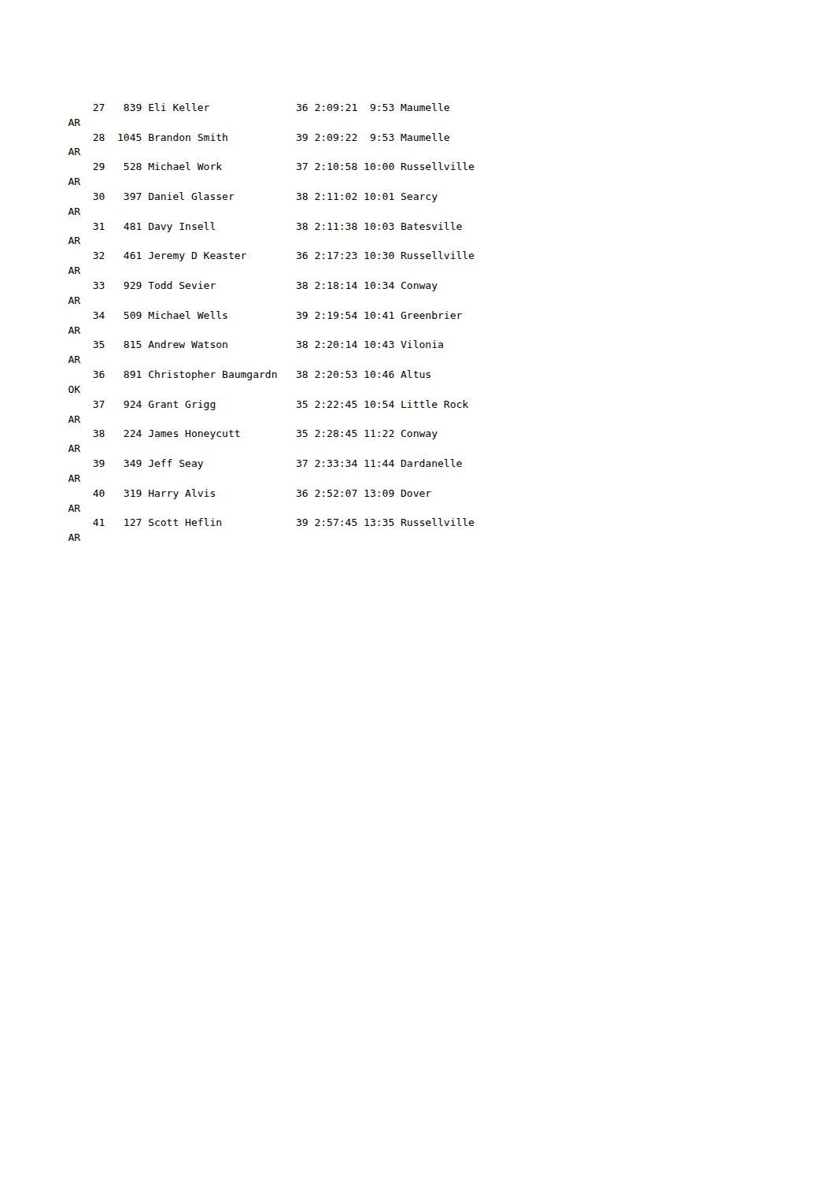27   839 Eli Keller              36 2:09:21  9:53 Maumelle
AR
    28  1045 Brandon Smith           39 2:09:22  9:53 Maumelle
AR
    29   528 Michael Work            37 2:10:58 10:00 Russellville
AR
    30   397 Daniel Glasser          38 2:11:02 10:01 Searcy
AR
    31   481 Davy Insell             38 2:11:38 10:03 Batesville
AR
    32   461 Jeremy D Keaster        36 2:17:23 10:30 Russellville
AR
    33   929 Todd Sevier             38 2:18:14 10:34 Conway
AR
    34   509 Michael Wells           39 2:19:54 10:41 Greenbrier
AR
    35   815 Andrew Watson           38 2:20:14 10:43 Vilonia
AR
    36   891 Christopher Baumgardn   38 2:20:53 10:46 Altus
OK
    37   924 Grant Grigg             35 2:22:45 10:54 Little Rock
AR
    38   224 James Honeycutt         35 2:28:45 11:22 Conway
AR
    39   349 Jeff Seay               37 2:33:34 11:44 Dardanelle
AR
    40   319 Harry Alvis             36 2:52:07 13:09 Dover
AR
    41   127 Scott Heflin            39 2:57:45 13:35 Russellville
AR